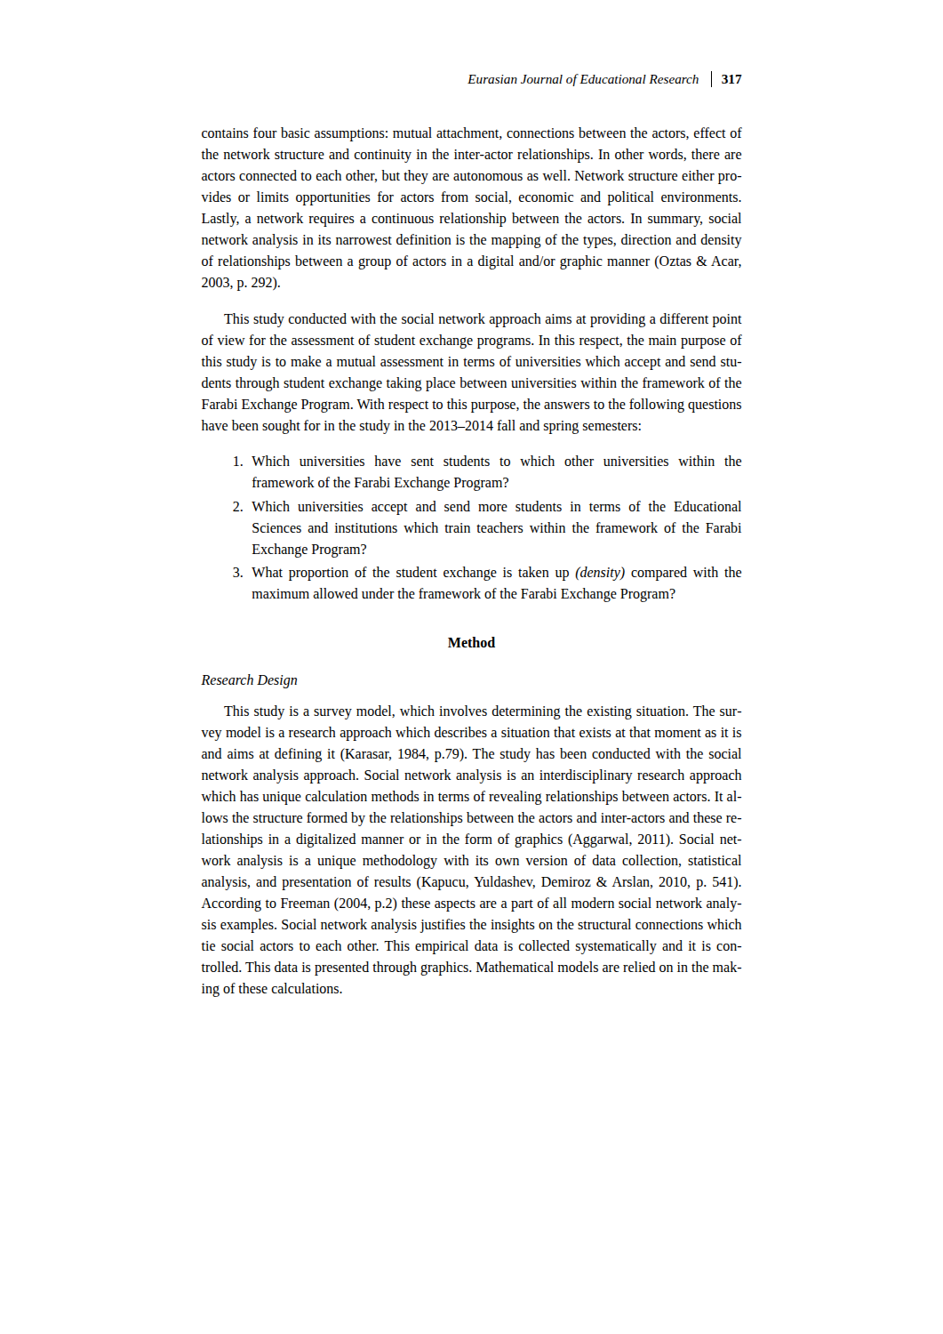Eurasian Journal of Educational Research 317
contains four basic assumptions: mutual attachment, connections between the actors, effect of the network structure and continuity in the inter-actor relationships. In other words, there are actors connected to each other, but they are autonomous as well. Network structure either provides or limits opportunities for actors from social, economic and political environments. Lastly, a network requires a continuous relationship between the actors. In summary, social network analysis in its narrowest definition is the mapping of the types, direction and density of relationships between a group of actors in a digital and/or graphic manner (Oztas & Acar, 2003, p. 292).
This study conducted with the social network approach aims at providing a different point of view for the assessment of student exchange programs. In this respect, the main purpose of this study is to make a mutual assessment in terms of universities which accept and send students through student exchange taking place between universities within the framework of the Farabi Exchange Program. With respect to this purpose, the answers to the following questions have been sought for in the study in the 2013–2014 fall and spring semesters:
Which universities have sent students to which other universities within the framework of the Farabi Exchange Program?
Which universities accept and send more students in terms of the Educational Sciences and institutions which train teachers within the framework of the Farabi Exchange Program?
What proportion of the student exchange is taken up (density) compared with the maximum allowed under the framework of the Farabi Exchange Program?
Method
Research Design
This study is a survey model, which involves determining the existing situation. The survey model is a research approach which describes a situation that exists at that moment as it is and aims at defining it (Karasar, 1984, p.79). The study has been conducted with the social network analysis approach. Social network analysis is an interdisciplinary research approach which has unique calculation methods in terms of revealing relationships between actors. It allows the structure formed by the relationships between the actors and inter-actors and these relationships in a digitalized manner or in the form of graphics (Aggarwal, 2011). Social network analysis is a unique methodology with its own version of data collection, statistical analysis, and presentation of results (Kapucu, Yuldashev, Demiroz & Arslan, 2010, p. 541). According to Freeman (2004, p.2) these aspects are a part of all modern social network analysis examples. Social network analysis justifies the insights on the structural connections which tie social actors to each other. This empirical data is collected systematically and it is controlled. This data is presented through graphics. Mathematical models are relied on in the making of these calculations.